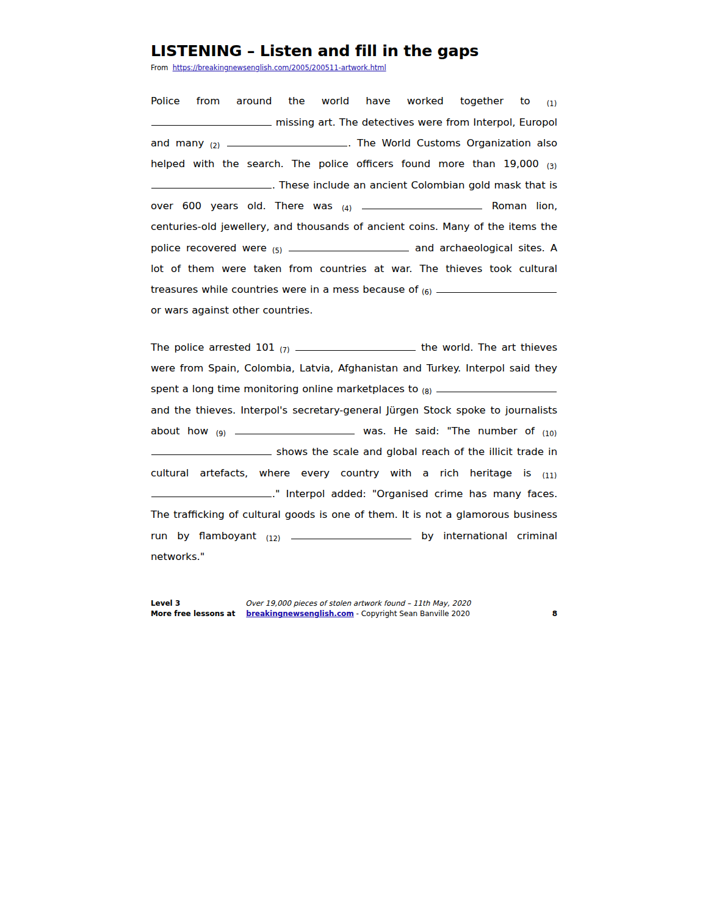LISTENING – Listen and fill in the gaps
From https://breakingnewsenglish.com/2005/200511-artwork.html
Police from around the world have worked together to (1) missing art. The detectives were from Interpol, Europol and many (2) . The World Customs Organization also helped with the search. The police officers found more than 19,000 (3) . These include an ancient Colombian gold mask that is over 600 years old. There was (4) Roman lion, centuries-old jewellery, and thousands of ancient coins. Many of the items the police recovered were (5) and archaeological sites. A lot of them were taken from countries at war. The thieves took cultural treasures while countries were in a mess because of (6) or wars against other countries.
The police arrested 101 (7) the world. The art thieves were from Spain, Colombia, Latvia, Afghanistan and Turkey. Interpol said they spent a long time monitoring online marketplaces to (8) and the thieves. Interpol's secretary-general Jürgen Stock spoke to journalists about how (9) was. He said: "The number of (10) shows the scale and global reach of the illicit trade in cultural artefacts, where every country with a rich heritage is (11) ." Interpol added: "Organised crime has many faces. The trafficking of cultural goods is one of them. It is not a glamorous business run by flamboyant (12) by international criminal networks."
| Level 3 | Over 19,000 pieces of stolen artwork found – 11th May, 2020 | |
| More free lessons at | breakingnewsenglish.com - Copyright Sean Banville 2020 | 8 |